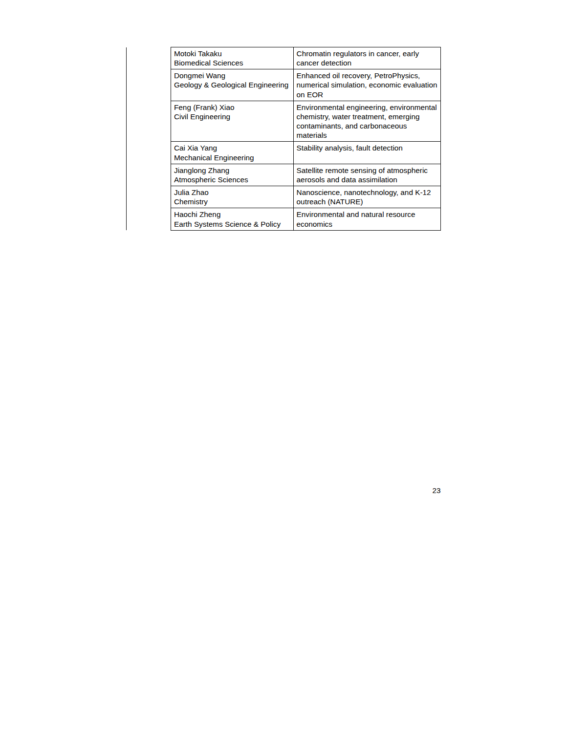| | Motoki Takaku Biomedical Sciences | Chromatin regulators in cancer, early cancer detection |
| Dongmei Wang Geology & Geological Engineering | Enhanced oil recovery, PetroPhysics, numerical simulation, economic evaluation on EOR |
| Feng (Frank) Xiao Civil Engineering | Environmental engineering, environmental chemistry, water treatment, emerging contaminants, and carbonaceous materials |
| Cai Xia Yang Mechanical Engineering | Stability analysis, fault detection |
| Jianglong Zhang Atmospheric Sciences | Satellite remote sensing of atmospheric aerosols and data assimilation |
| Julia Zhao Chemistry | Nanoscience, nanotechnology, and K-12 outreach (NATURE) |
| Haochi Zheng Earth Systems Science & Policy | Environmental and natural resource economics |
23